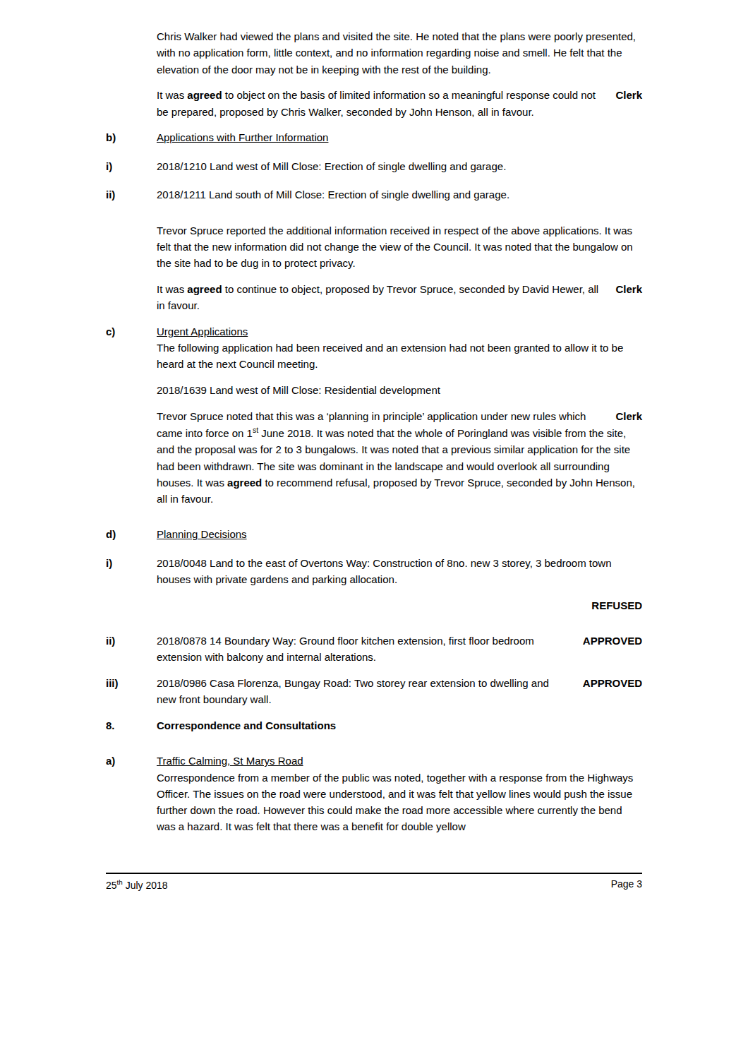Chris Walker had viewed the plans and visited the site. He noted that the plans were poorly presented, with no application form, little context, and no information regarding noise and smell. He felt that the elevation of the door may not be in keeping with the rest of the building.
Clerk
It was agreed to object on the basis of limited information so a meaningful response could not be prepared, proposed by Chris Walker, seconded by John Henson, all in favour.
b)
Applications with Further Information
i)
2018/1210 Land west of Mill Close: Erection of single dwelling and garage.
ii)
2018/1211 Land south of Mill Close: Erection of single dwelling and garage.
Trevor Spruce reported the additional information received in respect of the above applications. It was felt that the new information did not change the view of the Council. It was noted that the bungalow on the site had to be dug in to protect privacy.
Clerk
It was agreed to continue to object, proposed by Trevor Spruce, seconded by David Hewer, all in favour.
c)
Urgent Applications
The following application had been received and an extension had not been granted to allow it to be heard at the next Council meeting.
2018/1639 Land west of Mill Close: Residential development
Clerk
Trevor Spruce noted that this was a ‘planning in principle’ application under new rules which came into force on 1st June 2018. It was noted that the whole of Poringland was visible from the site, and the proposal was for 2 to 3 bungalows. It was noted that a previous similar application for the site had been withdrawn. The site was dominant in the landscape and would overlook all surrounding houses. It was agreed to recommend refusal, proposed by Trevor Spruce, seconded by John Henson, all in favour.
d)
Planning Decisions
i)
2018/0048 Land to the east of Overtons Way: Construction of 8no. new 3 storey, 3 bedroom town houses with private gardens and parking allocation.
REFUSED
ii)
2018/0878 14 Boundary Way: Ground floor kitchen extension, first floor bedroom extension with balcony and internal alterations. APPROVED
iii)
2018/0986 Casa Florenza, Bungay Road: Two storey rear extension to dwelling and new front boundary wall. APPROVED
8.
Correspondence and Consultations
a)
Traffic Calming, St Marys Road
Correspondence from a member of the public was noted, together with a response from the Highways Officer. The issues on the road were understood, and it was felt that yellow lines would push the issue further down the road. However this could make the road more accessible where currently the bend was a hazard. It was felt that there was a benefit for double yellow
25th July 2018 Page 3